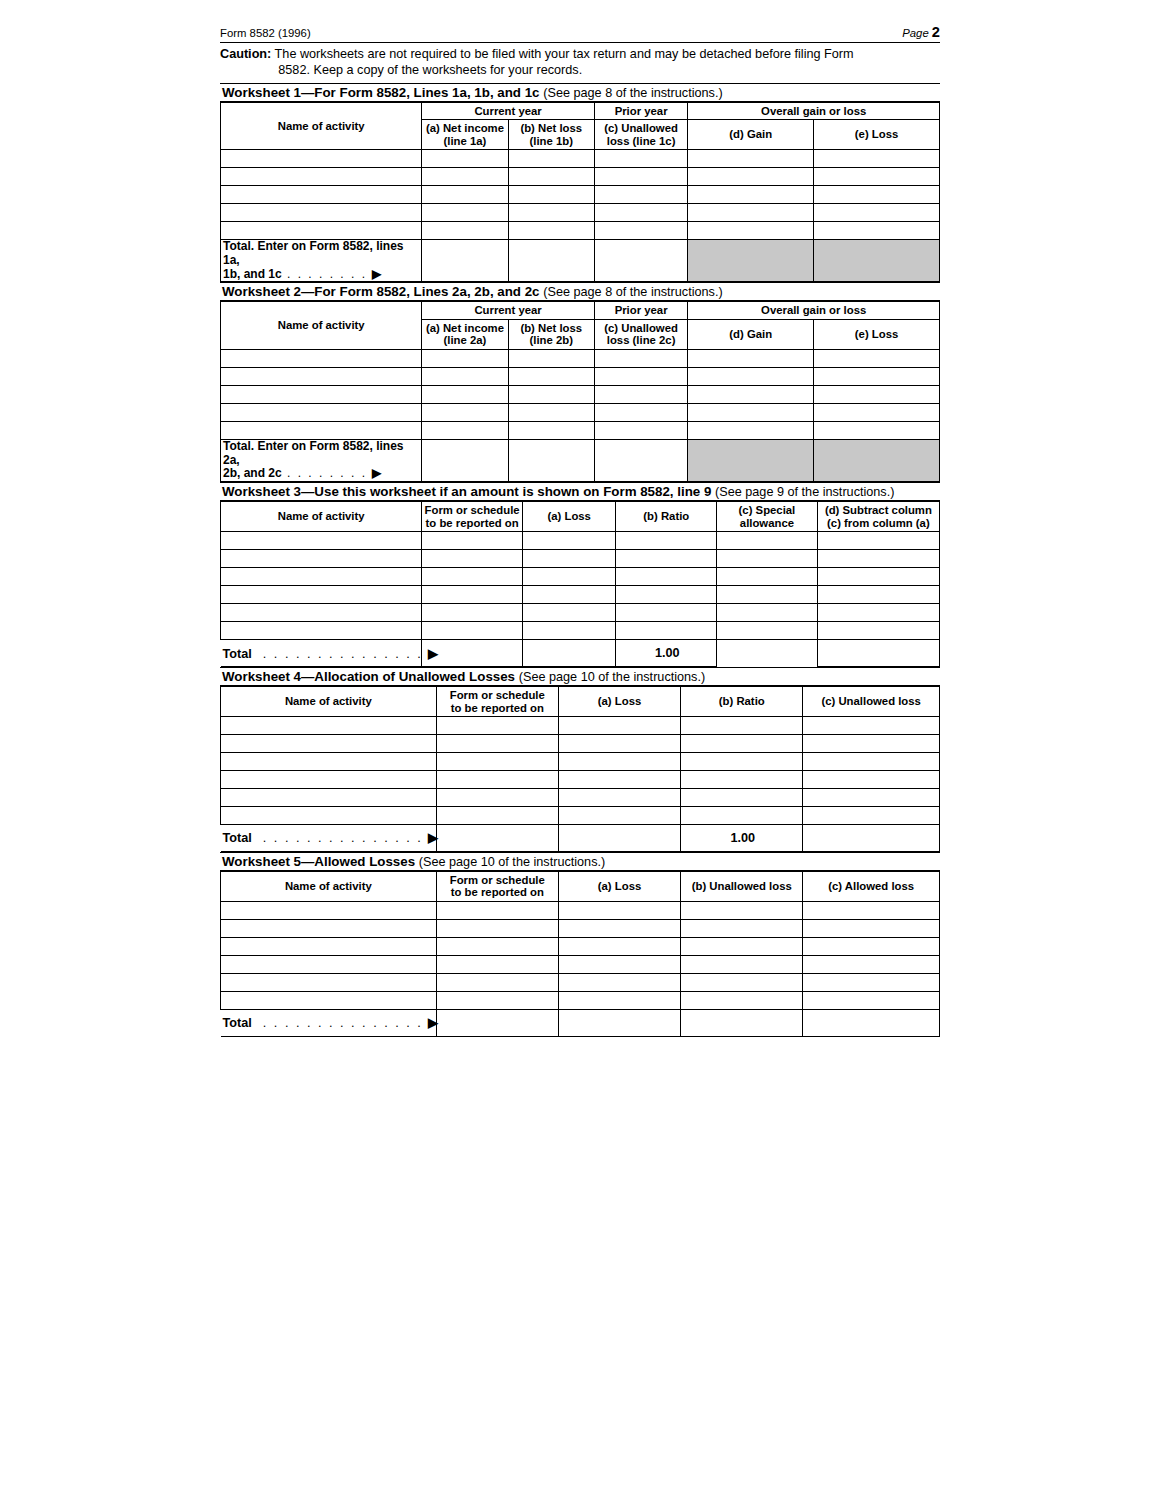Form 8582 (1996)
Page 2
Caution: The worksheets are not required to be filed with your tax return and may be detached before filing Form 8582. Keep a copy of the worksheets for your records.
Worksheet 1—For Form 8582, Lines 1a, 1b, and 1c (See page 8 of the instructions.)
| Name of activity | Current year | Prior year | Overall gain or loss |
| --- | --- | --- | --- |
| (a) Net income (line 1a) | (b) Net loss (line 1b) | (c) Unallowed loss (line 1c) | (d) Gain | (e) Loss |
| Total. Enter on Form 8582, lines 1a, 1b, and 1c . . . . . . . . ▶ | | | | | |
Worksheet 2—For Form 8582, Lines 2a, 2b, and 2c (See page 8 of the instructions.)
| Name of activity | Current year | Prior year | Overall gain or loss |
| --- | --- | --- | --- |
| (a) Net income (line 2a) | (b) Net loss (line 2b) | (c) Unallowed loss (line 2c) | (d) Gain | (e) Loss |
| Total. Enter on Form 8582, lines 2a, 2b, and 2c . . . . . . . . ▶ | | | | | |
Worksheet 3—Use this worksheet if an amount is shown on Form 8582, line 9 (See page 9 of the instructions.)
| Name of activity | Form or schedule to be reported on | (a) Loss | (b) Ratio | (c) Special allowance | (d) Subtract column (c) from column (a) |
| --- | --- | --- | --- | --- | --- |
| Total . . . . . . . . . . . . . . . ▶ | | | 1.00 | | |
Worksheet 4—Allocation of Unallowed Losses (See page 10 of the instructions.)
| Name of activity | Form or schedule to be reported on | (a) Loss | (b) Ratio | (c) Unallowed loss |
| --- | --- | --- | --- | --- |
| Total . . . . . . . . . . . . . . . ▶ | | | 1.00 | |
Worksheet 5—Allowed Losses (See page 10 of the instructions.)
| Name of activity | Form or schedule to be reported on | (a) Loss | (b) Unallowed loss | (c) Allowed loss |
| --- | --- | --- | --- | --- |
| Total . . . . . . . . . . . . . . . ▶ | | | | |